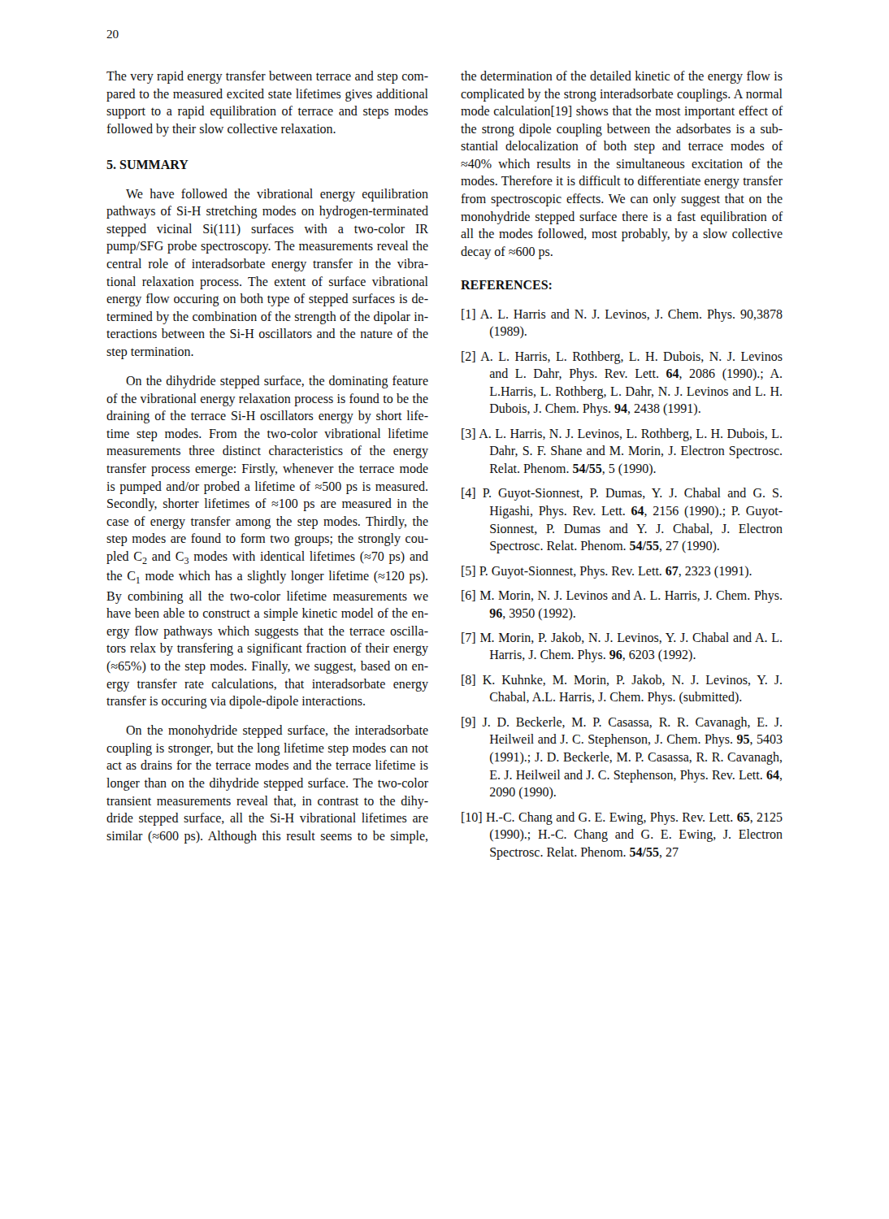20
The very rapid energy transfer between terrace and step compared to the measured excited state lifetimes gives additional support to a rapid equilibration of terrace and steps modes followed by their slow collective relaxation.
5. SUMMARY
We have followed the vibrational energy equilibration pathways of Si-H stretching modes on hydrogen-terminated stepped vicinal Si(111) surfaces with a two-color IR pump/SFG probe spectroscopy. The measurements reveal the central role of interadsorbate energy transfer in the vibrational relaxation process. The extent of surface vibrational energy flow occuring on both type of stepped surfaces is determined by the combination of the strength of the dipolar interactions between the Si-H oscillators and the nature of the step termination.
On the dihydride stepped surface, the dominating feature of the vibrational energy relaxation process is found to be the draining of the terrace Si-H oscillators energy by short lifetime step modes. From the two-color vibrational lifetime measurements three distinct characteristics of the energy transfer process emerge: Firstly, whenever the terrace mode is pumped and/or probed a lifetime of ≈500 ps is measured. Secondly, shorter lifetimes of ≈100 ps are measured in the case of energy transfer among the step modes. Thirdly, the step modes are found to form two groups; the strongly coupled C2 and C3 modes with identical lifetimes (≈70 ps) and the C1 mode which has a slightly longer lifetime (≈120 ps). By combining all the two-color lifetime measurements we have been able to construct a simple kinetic model of the energy flow pathways which suggests that the terrace oscillators relax by transfering a significant fraction of their energy (≈65%) to the step modes. Finally, we suggest, based on energy transfer rate calculations, that interadsorbate energy transfer is occuring via dipole-dipole interactions.
On the monohydride stepped surface, the interadsorbate coupling is stronger, but the long lifetime step modes can not act as drains for the terrace modes and the terrace lifetime is longer than on the dihydride stepped surface. The two-color transient measurements reveal that, in contrast to the dihydride stepped surface, all the Si-H vibrational lifetimes are similar (≈600 ps). Although this result seems to be simple, the determination of the detailed kinetic of the energy flow is complicated by the strong interadsorbate couplings. A normal mode calculation[19] shows that the most important effect of the strong dipole coupling between the adsorbates is a substantial delocalization of both step and terrace modes of ≈40% which results in the simultaneous excitation of the modes. Therefore it is difficult to differentiate energy transfer from spectroscopic effects. We can only suggest that on the monohydride stepped surface there is a fast equilibration of all the modes followed, most probably, by a slow collective decay of ≈600 ps.
REFERENCES:
[1] A. L. Harris and N. J. Levinos, J. Chem. Phys. 90,3878 (1989).
[2] A. L. Harris, L. Rothberg, L. H. Dubois, N. J. Levinos and L. Dahr, Phys. Rev. Lett. 64, 2086 (1990).; A. L.Harris, L. Rothberg, L. Dahr, N. J. Levinos and L. H. Dubois, J. Chem. Phys. 94, 2438 (1991).
[3] A. L. Harris, N. J. Levinos, L. Rothberg, L. H. Dubois, L. Dahr, S. F. Shane and M. Morin, J. Electron Spectrosc. Relat. Phenom. 54/55, 5 (1990).
[4] P. Guyot-Sionnest, P. Dumas, Y. J. Chabal and G. S. Higashi, Phys. Rev. Lett. 64, 2156 (1990).; P. Guyot-Sionnest, P. Dumas and Y. J. Chabal, J. Electron Spectrosc. Relat. Phenom. 54/55, 27 (1990).
[5] P. Guyot-Sionnest, Phys. Rev. Lett. 67, 2323 (1991).
[6] M. Morin, N. J. Levinos and A. L. Harris, J. Chem. Phys. 96, 3950 (1992).
[7] M. Morin, P. Jakob, N. J. Levinos, Y. J. Chabal and A. L. Harris, J. Chem. Phys. 96, 6203 (1992).
[8] K. Kuhnke, M. Morin, P. Jakob, N. J. Levinos, Y. J. Chabal, A.L. Harris, J. Chem. Phys. (submitted).
[9] J. D. Beckerle, M. P. Casassa, R. R. Cavanagh, E. J. Heilweil and J. C. Stephenson, J. Chem. Phys. 95, 5403 (1991).; J. D. Beckerle, M. P. Casassa, R. R. Cavanagh, E. J. Heilweil and J. C. Stephenson, Phys. Rev. Lett. 64, 2090 (1990).
[10] H.-C. Chang and G. E. Ewing, Phys. Rev. Lett. 65, 2125 (1990).; H.-C. Chang and G. E. Ewing, J. Electron Spectrosc. Relat. Phenom. 54/55, 27